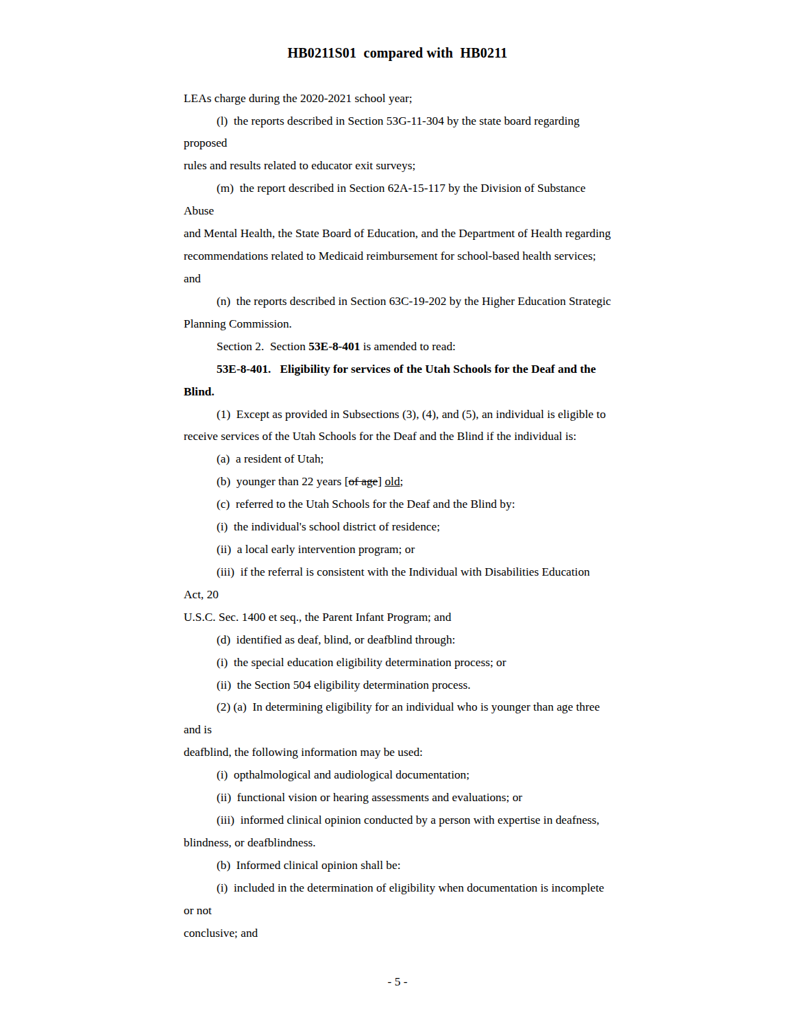HB0211S01 compared with HB0211
LEAs charge during the 2020-2021 school year;
(l) the reports described in Section 53G-11-304 by the state board regarding proposed
rules and results related to educator exit surveys;
(m) the report described in Section 62A-15-117 by the Division of Substance Abuse
and Mental Health, the State Board of Education, and the Department of Health regarding
recommendations related to Medicaid reimbursement for school-based health services; and
(n) the reports described in Section 63C-19-202 by the Higher Education Strategic
Planning Commission.
Section 2. Section 53E-8-401 is amended to read:
53E-8-401. Eligibility for services of the Utah Schools for the Deaf and the Blind.
(1) Except as provided in Subsections (3), (4), and (5), an individual is eligible to
receive services of the Utah Schools for the Deaf and the Blind if the individual is:
(a) a resident of Utah;
(b) younger than 22 years [of age] old;
(c) referred to the Utah Schools for the Deaf and the Blind by:
(i) the individual's school district of residence;
(ii) a local early intervention program; or
(iii) if the referral is consistent with the Individual with Disabilities Education Act, 20
U.S.C. Sec. 1400 et seq., the Parent Infant Program; and
(d) identified as deaf, blind, or deafblind through:
(i) the special education eligibility determination process; or
(ii) the Section 504 eligibility determination process.
(2) (a) In determining eligibility for an individual who is younger than age three and is
deafblind, the following information may be used:
(i) opthalmological and audiological documentation;
(ii) functional vision or hearing assessments and evaluations; or
(iii) informed clinical opinion conducted by a person with expertise in deafness,
blindness, or deafblindness.
(b) Informed clinical opinion shall be:
(i) included in the determination of eligibility when documentation is incomplete or not
conclusive; and
- 5 -